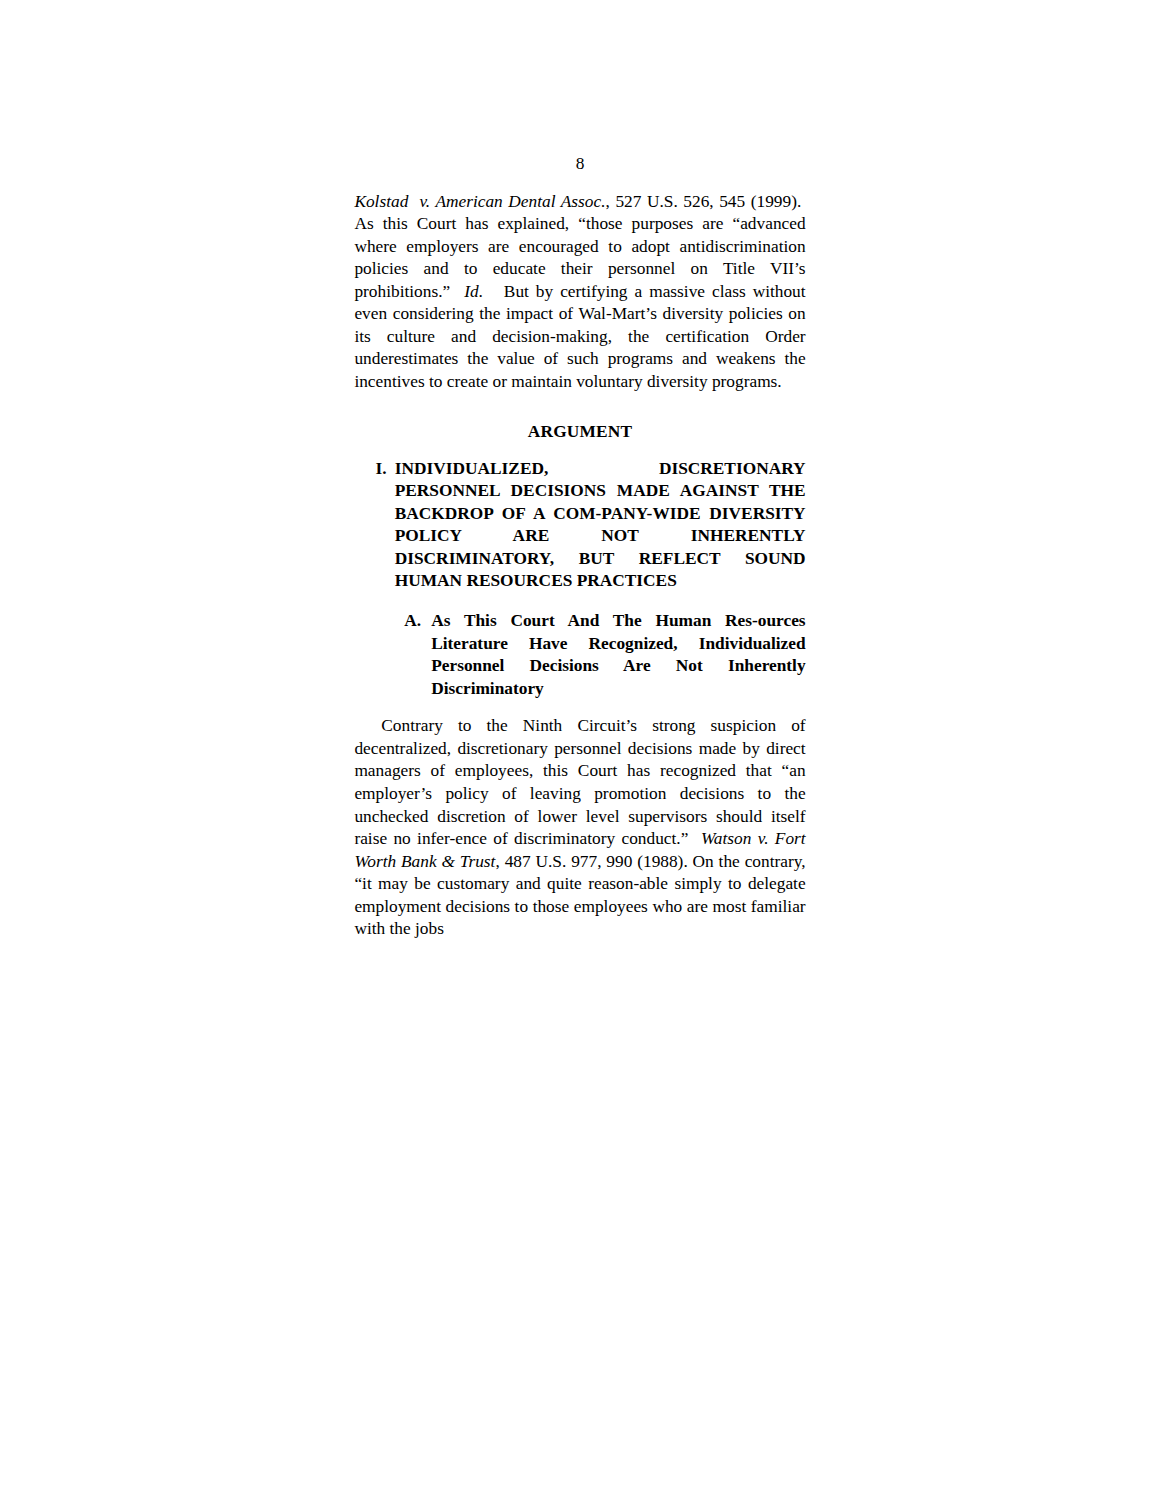8
Kolstad v. American Dental Assoc., 527 U.S. 526, 545 (1999). As this Court has explained, “those purposes are “advanced where employers are encouraged to adopt antidiscrimination policies and to educate their personnel on Title VII’s prohibitions.” Id. But by certifying a massive class without even considering the impact of Wal-Mart’s diversity policies on its culture and decision-making, the certification Order underestimates the value of such programs and weakens the incentives to create or maintain voluntary diversity programs.
ARGUMENT
I. INDIVIDUALIZED, DISCRETIONARY PERSONNEL DECISIONS MADE AGAINST THE BACKDROP OF A COM-PANY-WIDE DIVERSITY POLICY ARE NOT INHERENTLY DISCRIMINATORY, BUT REFLECT SOUND HUMAN RESOURCES PRACTICES
A. As This Court And The Human Res-ources Literature Have Recognized, Individualized Personnel Decisions Are Not Inherently Discriminatory
Contrary to the Ninth Circuit’s strong suspicion of decentralized, discretionary personnel decisions made by direct managers of employees, this Court has recognized that “an employer’s policy of leaving promotion decisions to the unchecked discretion of lower level supervisors should itself raise no infer-ence of discriminatory conduct.” Watson v. Fort Worth Bank & Trust, 487 U.S. 977, 990 (1988). On the contrary, “it may be customary and quite reason-able simply to delegate employment decisions to those employees who are most familiar with the jobs